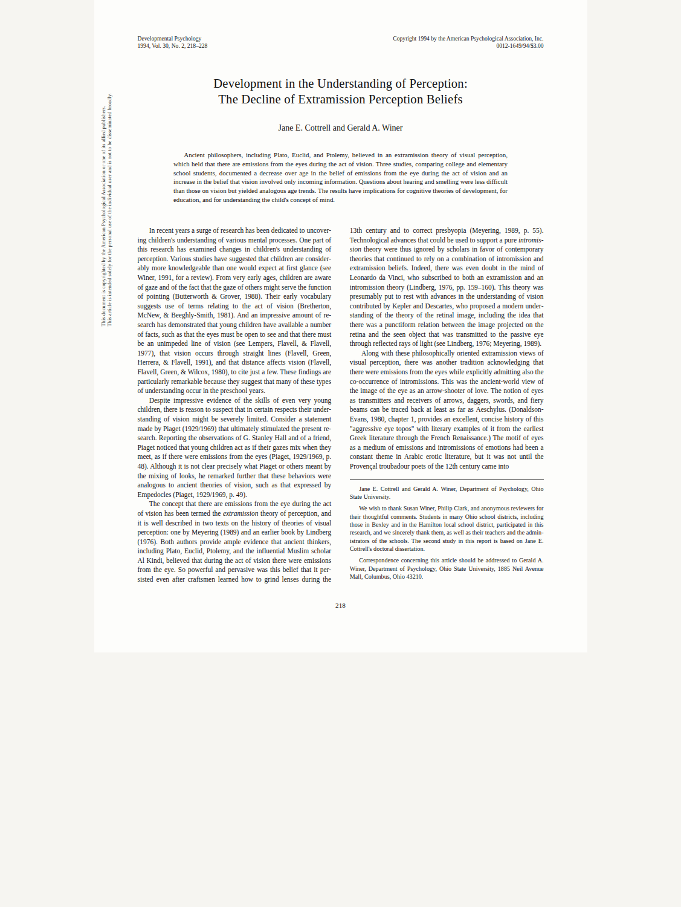This document is copyrighted by the American Psychological Association or one of its allied publishers.
This article is intended solely for the personal use of the individual user and is not to be disseminated broadly.
Developmental Psychology
1994, Vol. 30, No. 2, 218–228
Copyright 1994 by the American Psychological Association, Inc.
0012-1649/94/$3.00
Development in the Understanding of Perception:
The Decline of Extramission Perception Beliefs
Jane E. Cottrell and Gerald A. Winer
Ancient philosophers, including Plato, Euclid, and Ptolemy, believed in an extramission theory of visual perception, which held that there are emissions from the eyes during the act of vision. Three studies, comparing college and elementary school students, documented a decrease over age in the belief of emissions from the eye during the act of vision and an increase in the belief that vision involved only incoming information. Questions about hearing and smelling were less difficult than those on vision but yielded analogous age trends. The results have implications for cognitive theories of development, for education, and for understanding the child's concept of mind.
In recent years a surge of research has been dedicated to uncovering children's understanding of various mental processes. One part of this research has examined changes in children's understanding of perception. Various studies have suggested that children are considerably more knowledgeable than one would expect at first glance (see Winer, 1991, for a review). From very early ages, children are aware of gaze and of the fact that the gaze of others might serve the function of pointing (Butterworth & Grover, 1988). Their early vocabulary suggests use of terms relating to the act of vision (Bretherton, McNew, & Beeghly-Smith, 1981). And an impressive amount of research has demonstrated that young children have available a number of facts, such as that the eyes must be open to see and that there must be an unimpeded line of vision (see Lempers, Flavell, & Flavell, 1977), that vision occurs through straight lines (Flavell, Green, Herrera, & Flavell, 1991), and that distance affects vision (Flavell, Flavell, Green, & Wilcox, 1980), to cite just a few. These findings are particularly remarkable because they suggest that many of these types of understanding occur in the preschool years.
Despite impressive evidence of the skills of even very young children, there is reason to suspect that in certain respects their understanding of vision might be severely limited. Consider a statement made by Piaget (1929/1969) that ultimately stimulated the present research. Reporting the observations of G. Stanley Hall and of a friend, Piaget noticed that young children act as if their gazes mix when they meet, as if there were emissions from the eyes (Piaget, 1929/1969, p. 48). Although it is not clear precisely what Piaget or others meant by the mixing of looks, he remarked further that these behaviors were analogous to ancient theories of vision, such as that expressed by Empedocles (Piaget, 1929/1969, p. 49).
The concept that there are emissions from the eye during the act of vision has been termed the extramission theory of perception, and it is well described in two texts on the history of theories of visual perception: one by Meyering (1989) and an earlier book by Lindberg (1976). Both authors provide ample evidence that ancient thinkers, including Plato, Euclid, Ptolemy, and the influential Muslim scholar Al Kindi, believed that during the act of vision there were emissions from the eye. So powerful and pervasive was this belief that it persisted even after craftsmen learned how to grind lenses during the 13th century and to correct presbyopia (Meyering, 1989, p. 55). Technological advances that could be used to support a pure intromission theory were thus ignored by scholars in favor of contemporary theories that continued to rely on a combination of intromission and extramission beliefs. Indeed, there was even doubt in the mind of Leonardo da Vinci, who subscribed to both an extramission and an intromission theory (Lindberg, 1976, pp. 159–160). This theory was presumably put to rest with advances in the understanding of vision contributed by Kepler and Descartes, who proposed a modern understanding of the theory of the retinal image, including the idea that there was a punctiform relation between the image projected on the retina and the seen object that was transmitted to the passive eye through reflected rays of light (see Lindberg, 1976; Meyering, 1989).
Along with these philosophically oriented extramission views of visual perception, there was another tradition acknowledging that there were emissions from the eyes while explicitly admitting also the co-occurrence of intromissions. This was the ancient-world view of the image of the eye as an arrow-shooter of love. The notion of eyes as transmitters and receivers of arrows, daggers, swords, and fiery beams can be traced back at least as far as Aeschylus. (Donaldson-Evans, 1980, chapter 1, provides an excellent, concise history of this "aggressive eye topos" with literary examples of it from the earliest Greek literature through the French Renaissance.) The motif of eyes as a medium of emissions and intromissions of emotions had been a constant theme in Arabic erotic literature, but it was not until the Provençal troubadour poets of the 12th century came into
Jane E. Cottrell and Gerald A. Winer, Department of Psychology, Ohio State University.
We wish to thank Susan Winer, Philip Clark, and anonymous reviewers for their thoughtful comments. Students in many Ohio school districts, including those in Bexley and in the Hamilton local school district, participated in this research, and we sincerely thank them, as well as their teachers and the administrators of the schools. The second study in this report is based on Jane E. Cottrell's doctoral dissertation.
Correspondence concerning this article should be addressed to Gerald A. Winer, Department of Psychology, Ohio State University, 1885 Neil Avenue Mall, Columbus, Ohio 43210.
218